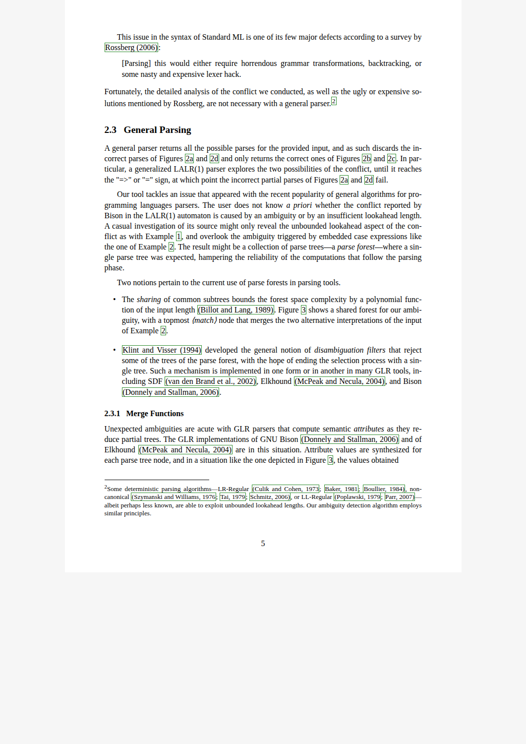This issue in the syntax of Standard ML is one of its few major defects according to a survey by Rossberg (2006):
[Parsing] this would either require horrendous grammar transformations, backtracking, or some nasty and expensive lexer hack.
Fortunately, the detailed analysis of the conflict we conducted, as well as the ugly or expensive solutions mentioned by Rossberg, are not necessary with a general parser.2
2.3 General Parsing
A general parser returns all the possible parses for the provided input, and as such discards the incorrect parses of Figures 2a and 2d and only returns the correct ones of Figures 2b and 2c. In particular, a generalized LALR(1) parser explores the two possibilities of the conflict, until it reaches the "=>" or "=" sign, at which point the incorrect partial parses of Figures 2a and 2d fail.
Our tool tackles an issue that appeared with the recent popularity of general algorithms for programming languages parsers. The user does not know a priori whether the conflict reported by Bison in the LALR(1) automaton is caused by an ambiguity or by an insufficient lookahead length. A casual investigation of its source might only reveal the unbounded lookahead aspect of the conflict as with Example 1, and overlook the ambiguity triggered by embedded case expressions like the one of Example 2. The result might be a collection of parse trees—a parse forest—where a single parse tree was expected, hampering the reliability of the computations that follow the parsing phase.
Two notions pertain to the current use of parse forests in parsing tools.
The sharing of common subtrees bounds the forest space complexity by a polynomial function of the input length (Billot and Lang, 1989). Figure 3 shows a shared forest for our ambiguity, with a topmost ⟨match⟩ node that merges the two alternative interpretations of the input of Example 2.
Klint and Visser (1994) developed the general notion of disambiguation filters that reject some of the trees of the parse forest, with the hope of ending the selection process with a single tree. Such a mechanism is implemented in one form or in another in many GLR tools, including SDF (van den Brand et al., 2002), Elkhound (McPeak and Necula, 2004), and Bison (Donnely and Stallman, 2006).
2.3.1 Merge Functions
Unexpected ambiguities are acute with GLR parsers that compute semantic attributes as they reduce partial trees. The GLR implementations of GNU Bison (Donnely and Stallman, 2006) and of Elkhound (McPeak and Necula, 2004) are in this situation. Attribute values are synthesized for each parse tree node, and in a situation like the one depicted in Figure 3, the values obtained
2Some deterministic parsing algorithms—LR-Regular (Culik and Cohen, 1973; Baker, 1981; Boullier, 1984), noncanonical (Szymanski and Williams, 1976; Tai, 1979; Schmitz, 2006), or LL-Regular (Poplawski, 1979; Parr, 2007)—albeit perhaps less known, are able to exploit unbounded lookahead lengths. Our ambiguity detection algorithm employs similar principles.
5